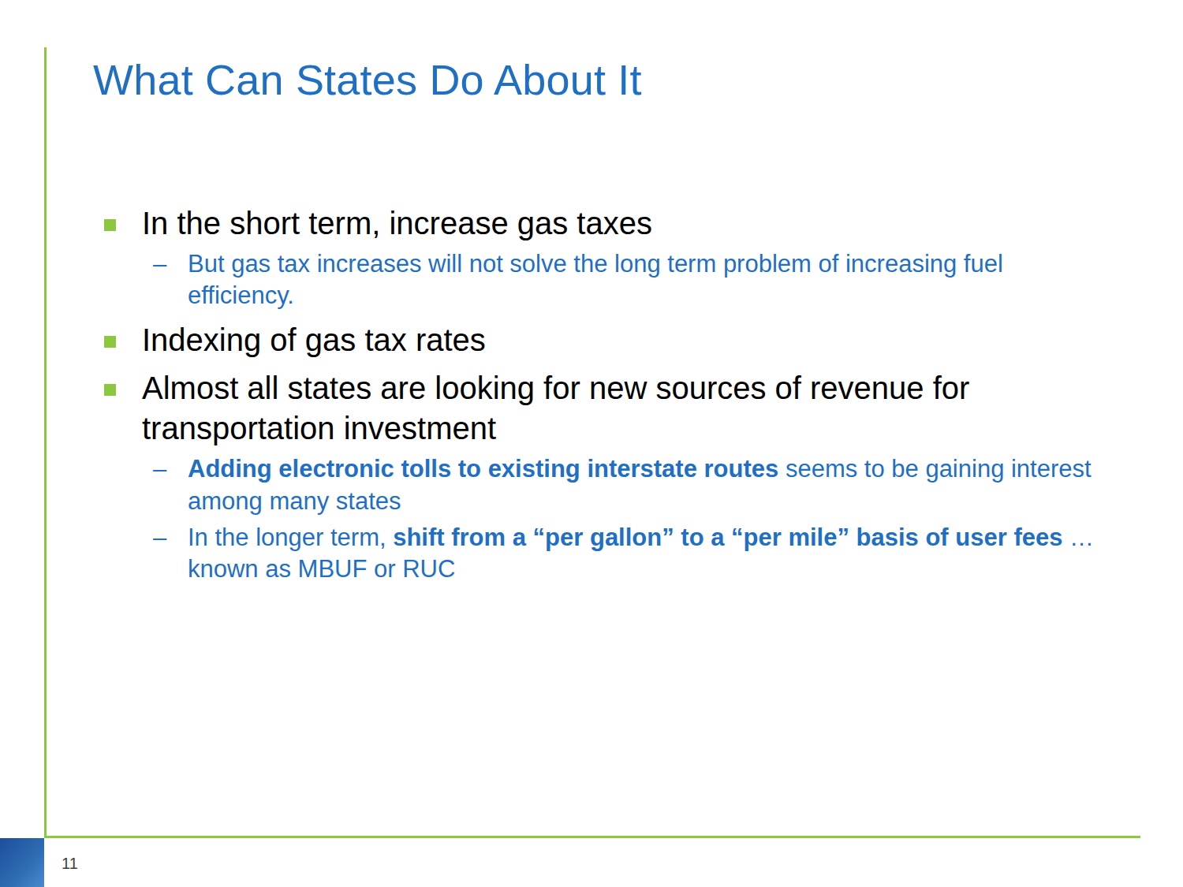What Can States Do About It
In the short term, increase gas taxes
But gas tax increases will not solve the long term problem of increasing fuel efficiency.
Indexing of gas tax rates
Almost all states are looking for new sources of revenue for transportation investment
Adding electronic tolls to existing interstate routes seems to be gaining interest among many states
In the longer term, shift from a “per gallon” to a “per mile” basis of user fees … known as MBUF or RUC
11